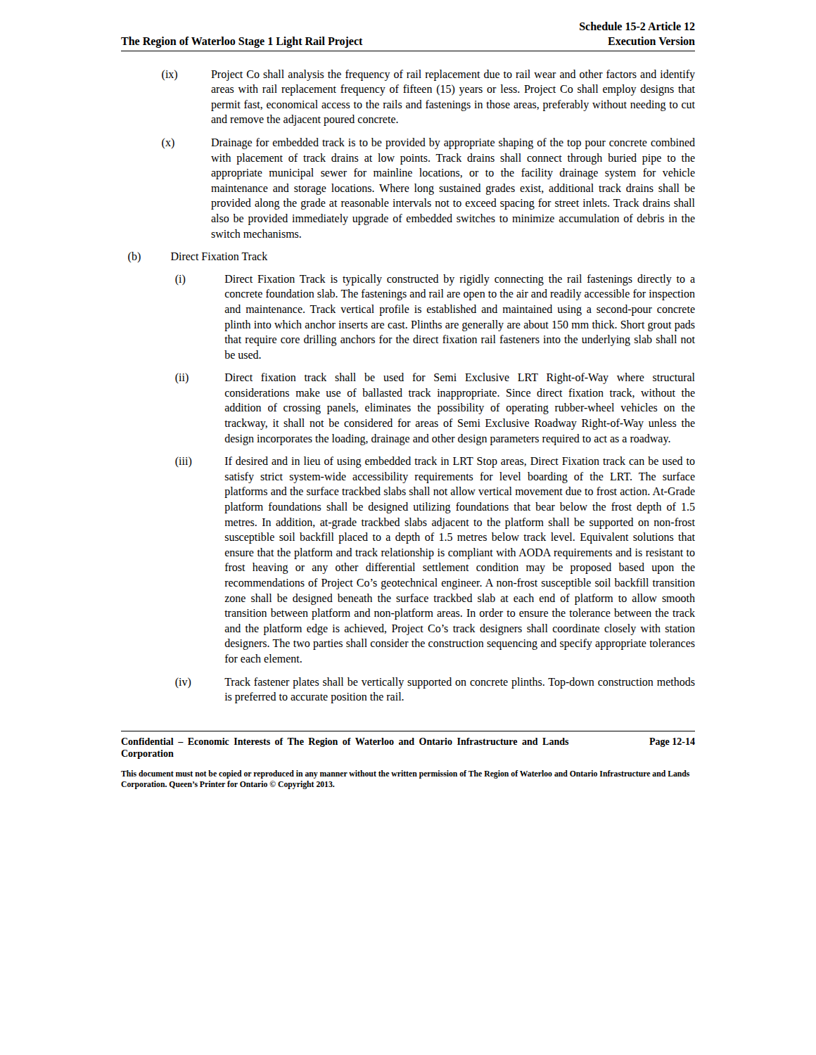The Region of Waterloo Stage 1 Light Rail Project
Schedule 15-2 Article 12
Execution Version
(ix) Project Co shall analysis the frequency of rail replacement due to rail wear and other factors and identify areas with rail replacement frequency of fifteen (15) years or less. Project Co shall employ designs that permit fast, economical access to the rails and fastenings in those areas, preferably without needing to cut and remove the adjacent poured concrete.
(x) Drainage for embedded track is to be provided by appropriate shaping of the top pour concrete combined with placement of track drains at low points. Track drains shall connect through buried pipe to the appropriate municipal sewer for mainline locations, or to the facility drainage system for vehicle maintenance and storage locations. Where long sustained grades exist, additional track drains shall be provided along the grade at reasonable intervals not to exceed spacing for street inlets. Track drains shall also be provided immediately upgrade of embedded switches to minimize accumulation of debris in the switch mechanisms.
(b)
Direct Fixation Track
(i) Direct Fixation Track is typically constructed by rigidly connecting the rail fastenings directly to a concrete foundation slab. The fastenings and rail are open to the air and readily accessible for inspection and maintenance. Track vertical profile is established and maintained using a second-pour concrete plinth into which anchor inserts are cast. Plinths are generally are about 150 mm thick. Short grout pads that require core drilling anchors for the direct fixation rail fasteners into the underlying slab shall not be used.
(ii) Direct fixation track shall be used for Semi Exclusive LRT Right-of-Way where structural considerations make use of ballasted track inappropriate. Since direct fixation track, without the addition of crossing panels, eliminates the possibility of operating rubber-wheel vehicles on the trackway, it shall not be considered for areas of Semi Exclusive Roadway Right-of-Way unless the design incorporates the loading, drainage and other design parameters required to act as a roadway.
(iii) If desired and in lieu of using embedded track in LRT Stop areas, Direct Fixation track can be used to satisfy strict system-wide accessibility requirements for level boarding of the LRT. The surface platforms and the surface trackbed slabs shall not allow vertical movement due to frost action. At-Grade platform foundations shall be designed utilizing foundations that bear below the frost depth of 1.5 metres. In addition, at-grade trackbed slabs adjacent to the platform shall be supported on non-frost susceptible soil backfill placed to a depth of 1.5 metres below track level. Equivalent solutions that ensure that the platform and track relationship is compliant with AODA requirements and is resistant to frost heaving or any other differential settlement condition may be proposed based upon the recommendations of Project Co’s geotechnical engineer. A non-frost susceptible soil backfill transition zone shall be designed beneath the surface trackbed slab at each end of platform to allow smooth transition between platform and non-platform areas. In order to ensure the tolerance between the track and the platform edge is achieved, Project Co’s track designers shall coordinate closely with station designers. The two parties shall consider the construction sequencing and specify appropriate tolerances for each element.
(iv) Track fastener plates shall be vertically supported on concrete plinths. Top-down construction methods is preferred to accurate position the rail.
Confidential – Economic Interests of The Region of Waterloo and Ontario Infrastructure and Lands Corporation
Page 12-14
This document must not be copied or reproduced in any manner without the written permission of The Region of Waterloo and Ontario Infrastructure and Lands Corporation. Queen’s Printer for Ontario © Copyright 2013.